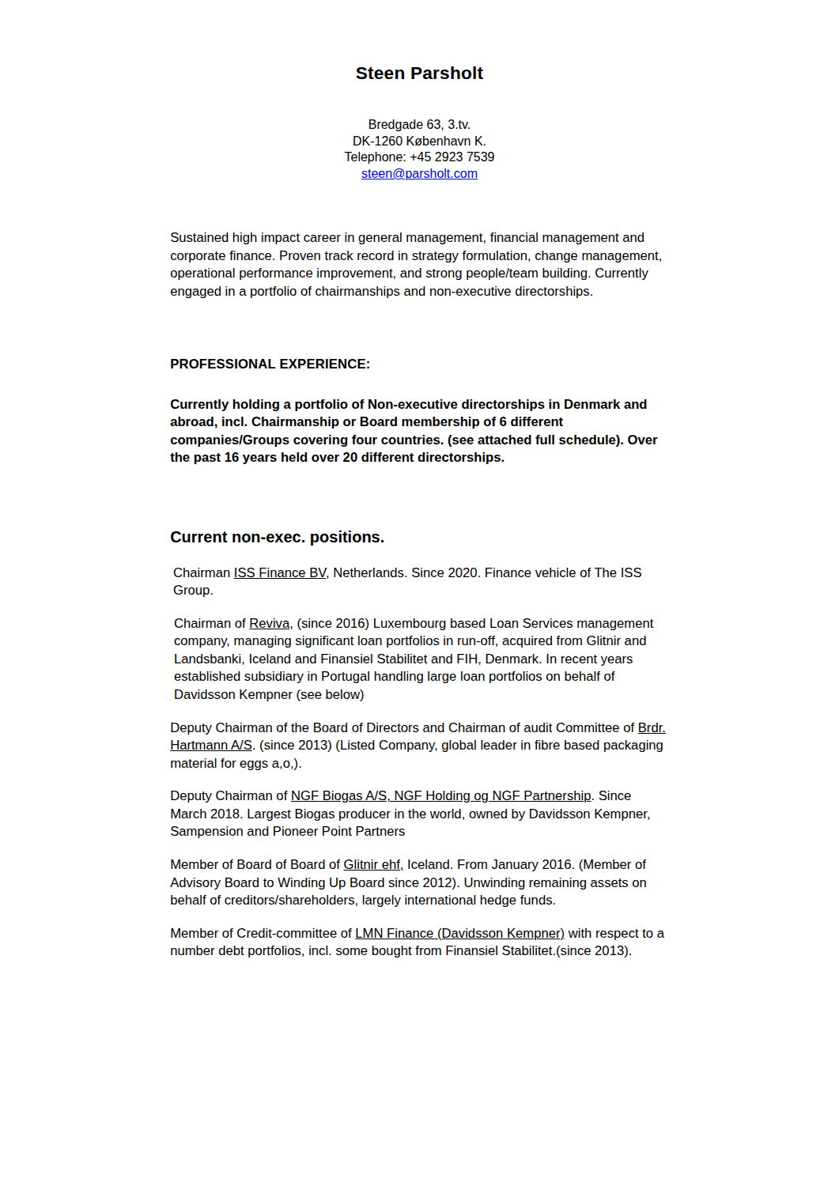Steen Parsholt
Bredgade 63, 3.tv.
DK-1260 København K.
Telephone: +45 2923 7539
steen@parsholt.com
Sustained high impact career in general management, financial management and corporate finance. Proven track record in strategy formulation, change management, operational performance improvement, and strong people/team building. Currently engaged in a portfolio of chairmanships and non-executive directorships.
PROFESSIONAL EXPERIENCE:
Currently holding a portfolio of Non-executive directorships in Denmark and abroad, incl. Chairmanship or Board membership of 6 different companies/Groups covering four countries. (see attached full schedule). Over the past 16 years held over 20 different directorships.
Current non-exec. positions.
Chairman ISS Finance BV, Netherlands. Since 2020. Finance vehicle of The ISS Group.
Chairman of Reviva, (since 2016) Luxembourg based Loan Services management company, managing significant loan portfolios in run-off, acquired from Glitnir and Landsbanki, Iceland and Finansiel Stabilitet and FIH, Denmark. In recent years established subsidiary in Portugal handling large loan portfolios on behalf of Davidsson Kempner (see below)
Deputy Chairman of the Board of Directors and Chairman of audit Committee of Brdr. Hartmann A/S. (since 2013) (Listed Company, global leader in fibre based packaging material for eggs a,o,).
Deputy Chairman of NGF Biogas A/S, NGF Holding og NGF Partnership. Since March 2018. Largest Biogas producer in the world, owned by Davidsson Kempner, Sampension and Pioneer Point Partners
Member of Board of Board of Glitnir ehf, Iceland. From January 2016. (Member of Advisory Board to Winding Up Board since 2012). Unwinding remaining assets on behalf of creditors/shareholders, largely international hedge funds.
Member of Credit-committee of LMN Finance (Davidsson Kempner) with respect to a number debt portfolios, incl. some bought from Finansiel Stabilitet.(since 2013).